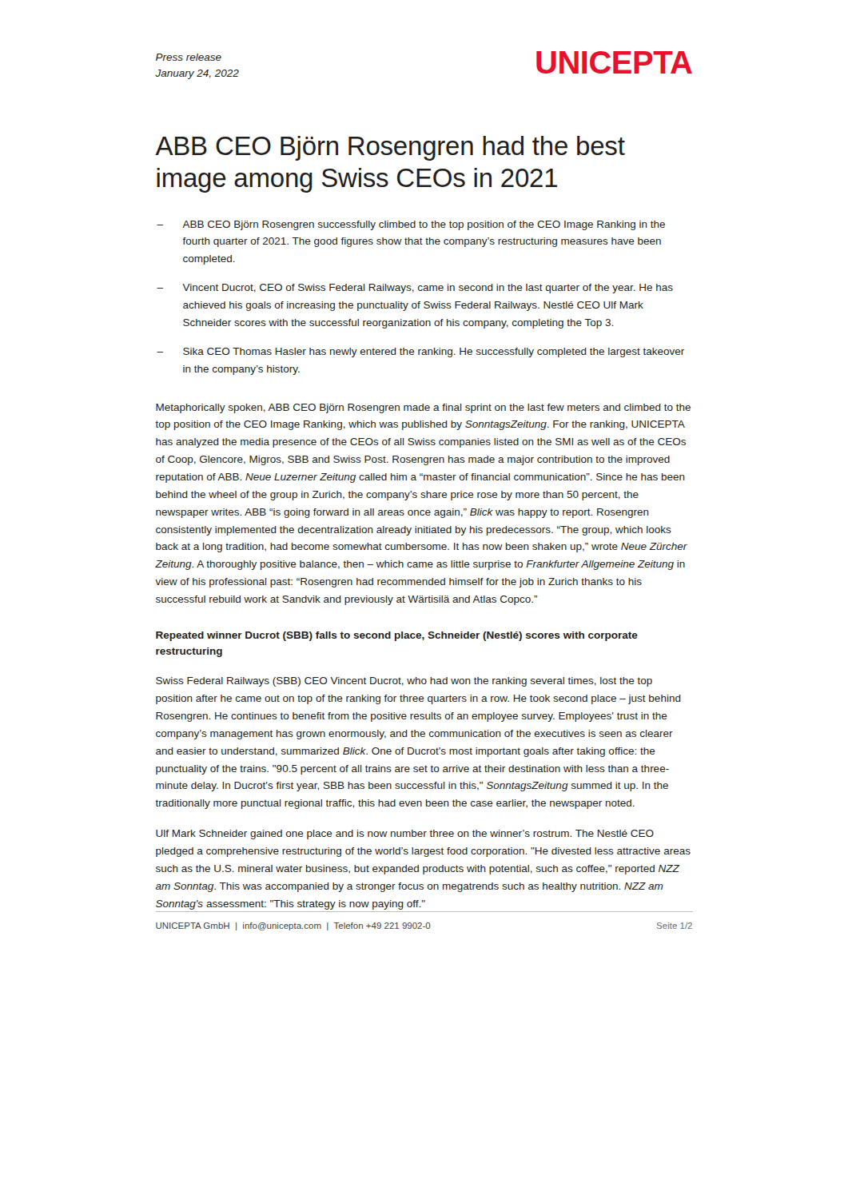Press release
January 24, 2022
UNICEPTA
ABB CEO Björn Rosengren had the best image among Swiss CEOs in 2021
ABB CEO Björn Rosengren successfully climbed to the top position of the CEO Image Ranking in the fourth quarter of 2021. The good figures show that the company’s restructuring measures have been completed.
Vincent Ducrot, CEO of Swiss Federal Railways, came in second in the last quarter of the year. He has achieved his goals of increasing the punctuality of Swiss Federal Railways. Nestlé CEO Ulf Mark Schneider scores with the successful reorganization of his company, completing the Top 3.
Sika CEO Thomas Hasler has newly entered the ranking. He successfully completed the largest takeover in the company’s history.
Metaphorically spoken, ABB CEO Björn Rosengren made a final sprint on the last few meters and climbed to the top position of the CEO Image Ranking, which was published by SonntagsZeitung. For the ranking, UNICEPTA has analyzed the media presence of the CEOs of all Swiss companies listed on the SMI as well as of the CEOs of Coop, Glencore, Migros, SBB and Swiss Post. Rosengren has made a major contribution to the improved reputation of ABB. Neue Luzerner Zeitung called him a “master of financial communication”. Since he has been behind the wheel of the group in Zurich, the company’s share price rose by more than 50 percent, the newspaper writes. ABB “is going forward in all areas once again,” Blick was happy to report. Rosengren consistently implemented the decentralization already initiated by his predecessors. “The group, which looks back at a long tradition, had become somewhat cumbersome. It has now been shaken up,” wrote Neue Zürcher Zeitung. A thoroughly positive balance, then – which came as little surprise to Frankfurter Allgemeine Zeitung in view of his professional past: “Rosengren had recommended himself for the job in Zurich thanks to his successful rebuild work at Sandvik and previously at Wärtisilä and Atlas Copco.”
Repeated winner Ducrot (SBB) falls to second place, Schneider (Nestlé) scores with corporate restructuring
Swiss Federal Railways (SBB) CEO Vincent Ducrot, who had won the ranking several times, lost the top position after he came out on top of the ranking for three quarters in a row. He took second place – just behind Rosengren. He continues to benefit from the positive results of an employee survey. Employees' trust in the company’s management has grown enormously, and the communication of the executives is seen as clearer and easier to understand, summarized Blick. One of Ducrot's most important goals after taking office: the punctuality of the trains. "90.5 percent of all trains are set to arrive at their destination with less than a three-minute delay. In Ducrot's first year, SBB has been successful in this," SonntagsZeitung summed it up. In the traditionally more punctual regional traffic, this had even been the case earlier, the newspaper noted.
Ulf Mark Schneider gained one place and is now number three on the winner’s rostrum. The Nestlé CEO pledged a comprehensive restructuring of the world’s largest food corporation. "He divested less attractive areas such as the U.S. mineral water business, but expanded products with potential, such as coffee," reported NZZ am Sonntag. This was accompanied by a stronger focus on megatrends such as healthy nutrition. NZZ am Sonntag's assessment: "This strategy is now paying off."
UNICEPTA GmbH | info@unicepta.com | Telefon +49 221 9902-0
Seite 1/2